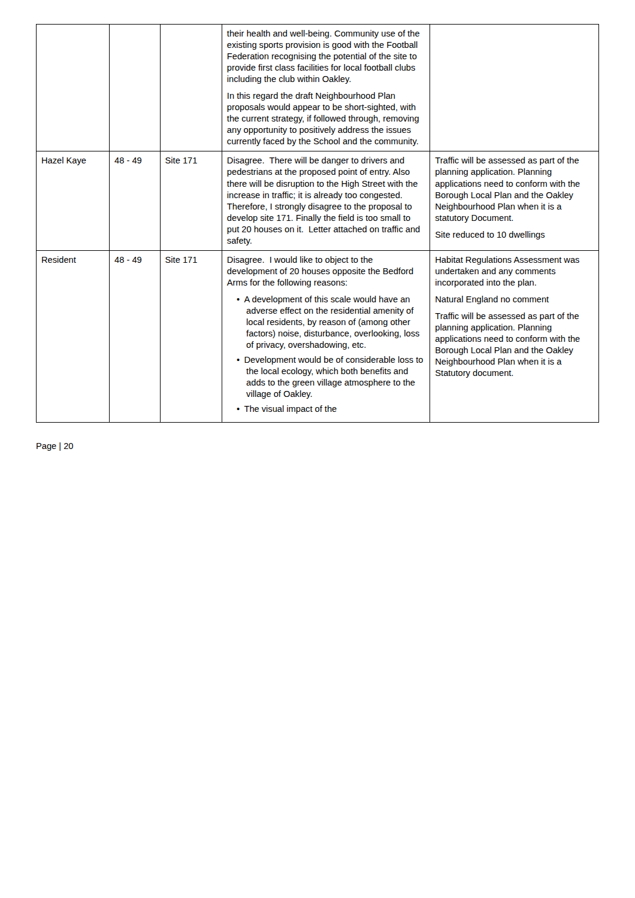| | | | their health and well-being. Community use of the existing sports provision is good with the Football Federation recognising the potential of the site to provide first class facilities for local football clubs including the club within Oakley. In this regard the draft Neighbourhood Plan proposals would appear to be short-sighted, with the current strategy, if followed through, removing any opportunity to positively address the issues currently faced by the School and the community. | |
| Hazel Kaye | 48 - 49 | Site 171 | Disagree. There will be danger to drivers and pedestrians at the proposed point of entry. Also there will be disruption to the High Street with the increase in traffic; it is already too congested. Therefore, I strongly disagree to the proposal to develop site 171. Finally the field is too small to put 20 houses on it. Letter attached on traffic and safety. | Traffic will be assessed as part of the planning application. Planning applications need to conform with the Borough Local Plan and the Oakley Neighbourhood Plan when it is a statutory Document. Site reduced to 10 dwellings |
| Resident | 48 - 49 | Site 171 | Disagree. I would like to object to the development of 20 houses opposite the Bedford Arms for the following reasons: A development of this scale would have an adverse effect on the residential amenity of local residents, by reason of (among other factors) noise, disturbance, overlooking, loss of privacy, overshadowing, etc. Development would be of considerable loss to the local ecology, which both benefits and adds to the green village atmosphere to the village of Oakley. The visual impact of the | Habitat Regulations Assessment was undertaken and any comments incorporated into the plan. Natural England no comment Traffic will be assessed as part of the planning application. Planning applications need to conform with the Borough Local Plan and the Oakley Neighbourhood Plan when it is a Statutory document. |
Page | 20